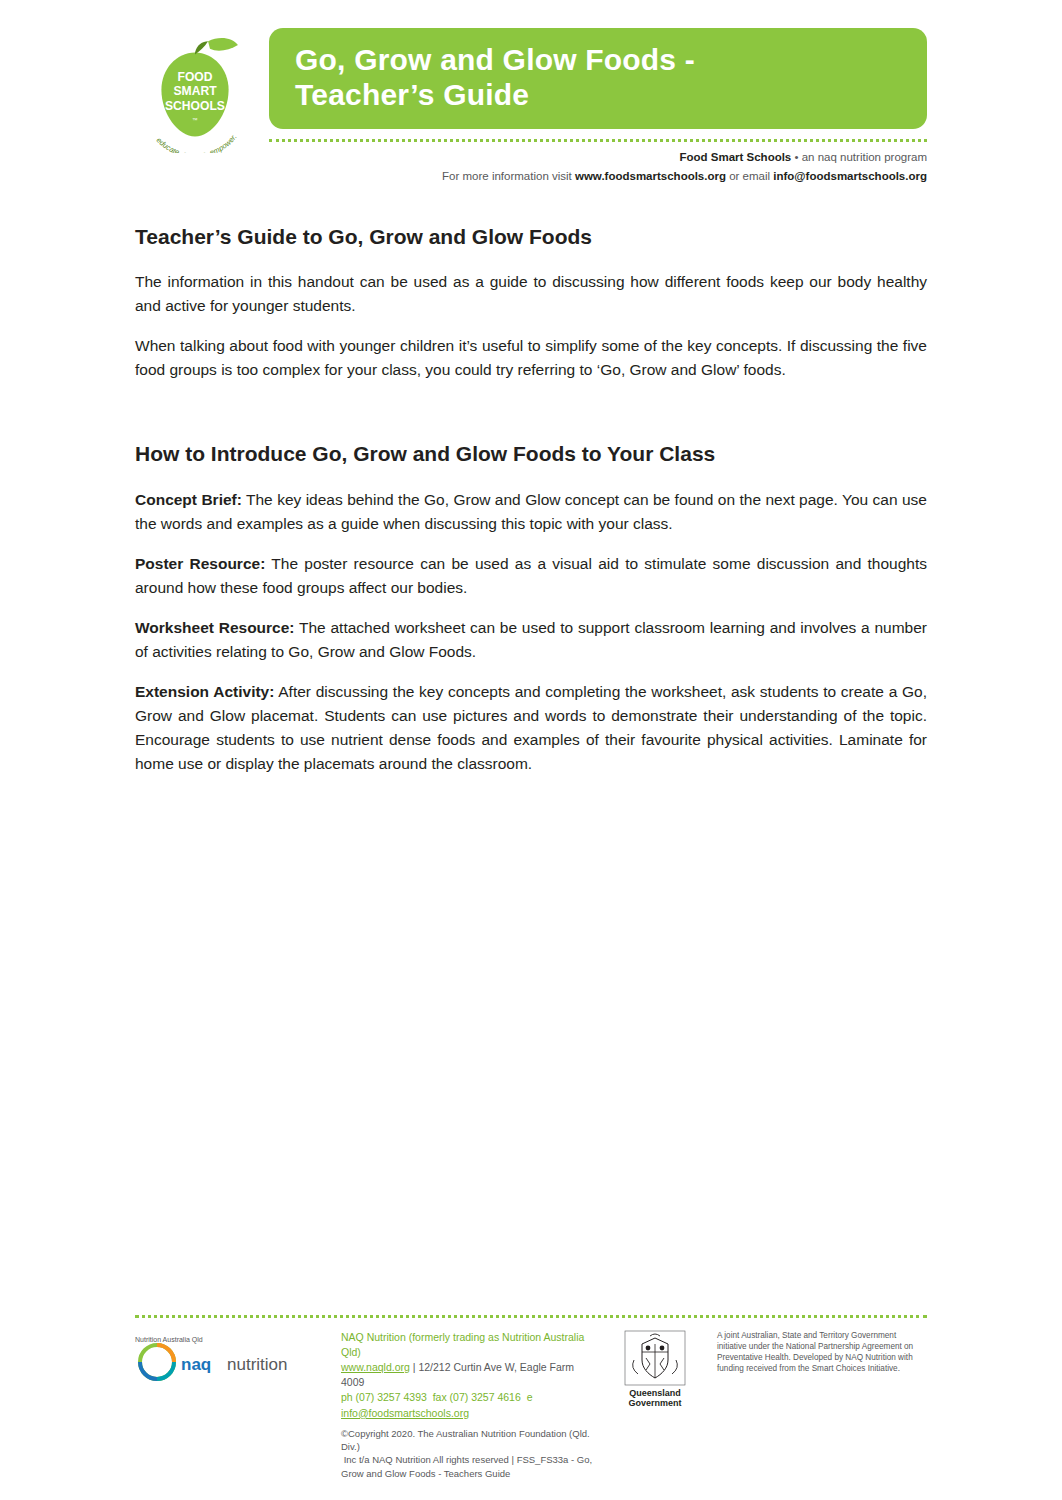FOOD SMART SCHOOLS ™ educate. engage. empower.
Go, Grow and Glow Foods -
Teacher’s Guide
Food Smart Schools • an naq nutrition program
For more information visit www.foodsmartschools.org or email info@foodsmartschools.org
Teacher’s Guide to Go, Grow and Glow Foods
The information in this handout can be used as a guide to discussing how different foods keep our body healthy and active for younger students.
When talking about food with younger children it’s useful to simplify some of the key concepts. If discussing the five food groups is too complex for your class, you could try referring to ‘Go, Grow and Glow’ foods.
How to Introduce Go, Grow and Glow Foods to Your Class
Concept Brief: The key ideas behind the Go, Grow and Glow concept can be found on the next page. You can use the words and examples as a guide when discussing this topic with your class.
Poster Resource: The poster resource can be used as a visual aid to stimulate some discussion and thoughts around how these food groups affect our bodies.
Worksheet Resource: The attached worksheet can be used to support classroom learning and involves a number of activities relating to Go, Grow and Glow Foods.
Extension Activity: After discussing the key concepts and completing the worksheet, ask students to create a Go, Grow and Glow placemat. Students can use pictures and words to demonstrate their understanding of the topic. Encourage students to use nutrient dense foods and examples of their favourite physical activities. Laminate for home use or display the placemats around the classroom.
Nutrition Australia Qld naq nutrition
NAQ Nutrition (formerly trading as Nutrition Australia Qld)
www.naqld.org | 12/212 Curtin Ave W, Eagle Farm 4009
ph (07) 3257 4393 fax (07) 3257 4616 e info@foodsmartschools.org
©Copyright 2020. The Australian Nutrition Foundation (Qld. Div.)
Inc t/a NAQ Nutrition All rights reserved | FSS_FS33a - Go, Grow and Glow Foods - Teachers Guide
Queensland
Government
A joint Australian, State and Territory Government initiative under the National Partnership Agreement on Preventative Health. Developed by NAQ Nutrition with funding received from the Smart Choices Initiative.